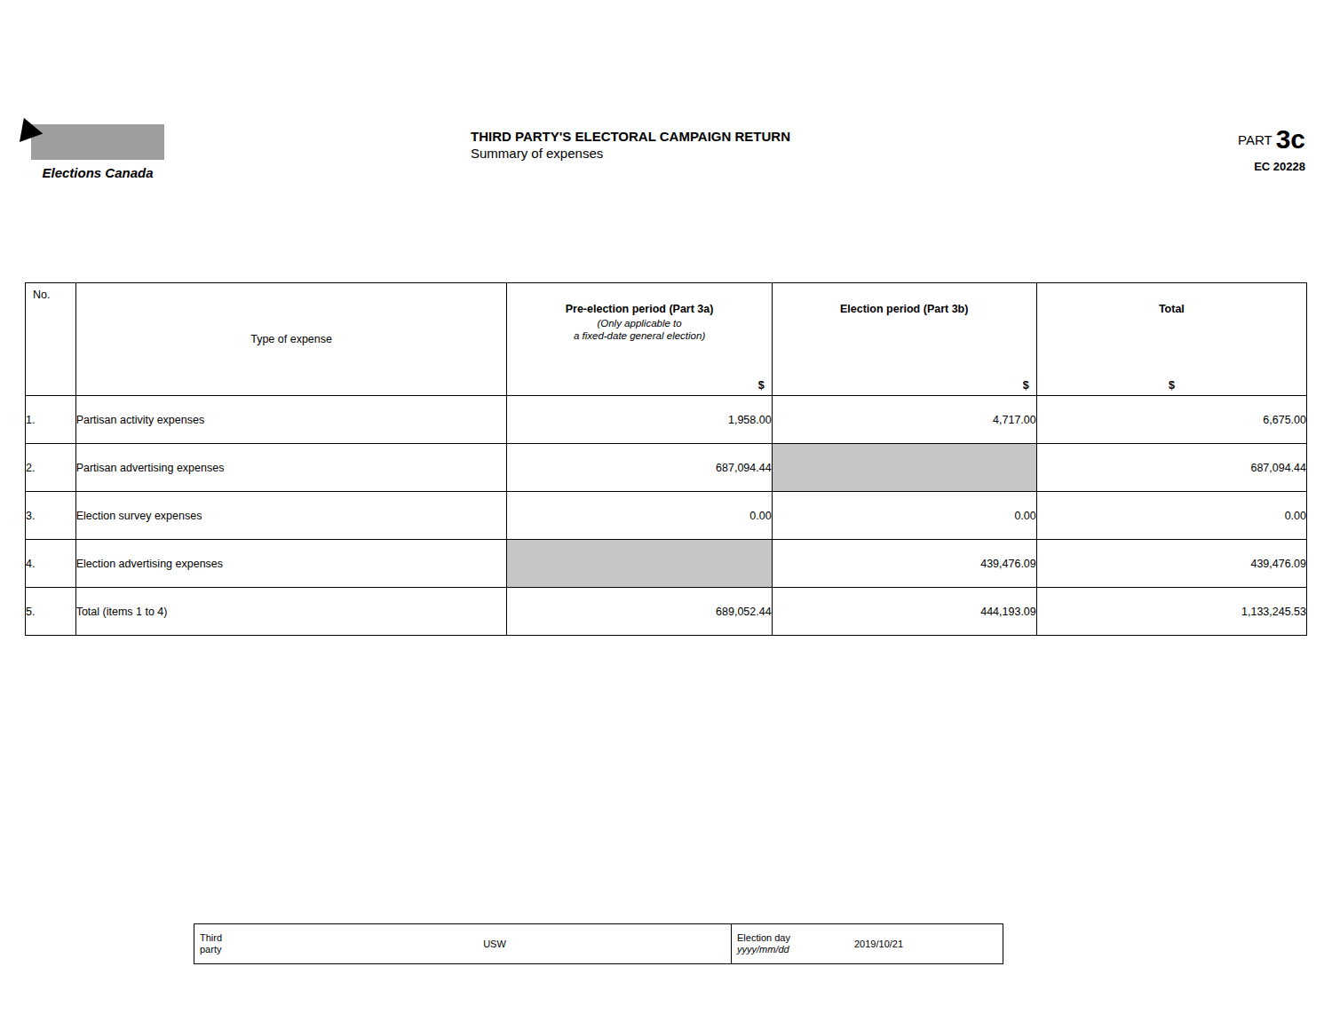Elections Canada
THIRD PARTY'S ELECTORAL CAMPAIGN RETURN
Summary of expenses
PART 3c
EC 20228
| No. | Type of expense | Pre-election period (Part 3a) (Only applicable to a fixed-date general election) $ | Election period (Part 3b) $ | Total $ |
| --- | --- | --- | --- | --- |
| 1. | Partisan activity expenses | 1,958.00 | 4,717.00 | 6,675.00 |
| 2. | Partisan advertising expenses | 687,094.44 | | 687,094.44 |
| 3. | Election survey expenses | 0.00 | 0.00 | 0.00 |
| 4. | Election advertising expenses | | 439,476.09 | 439,476.09 |
| 5. | Total (items 1 to 4) | 689,052.44 | 444,193.09 | 1,133,245.53 |
| Third party | USW | Election day yyyy/mm/dd | 2019/10/21 |